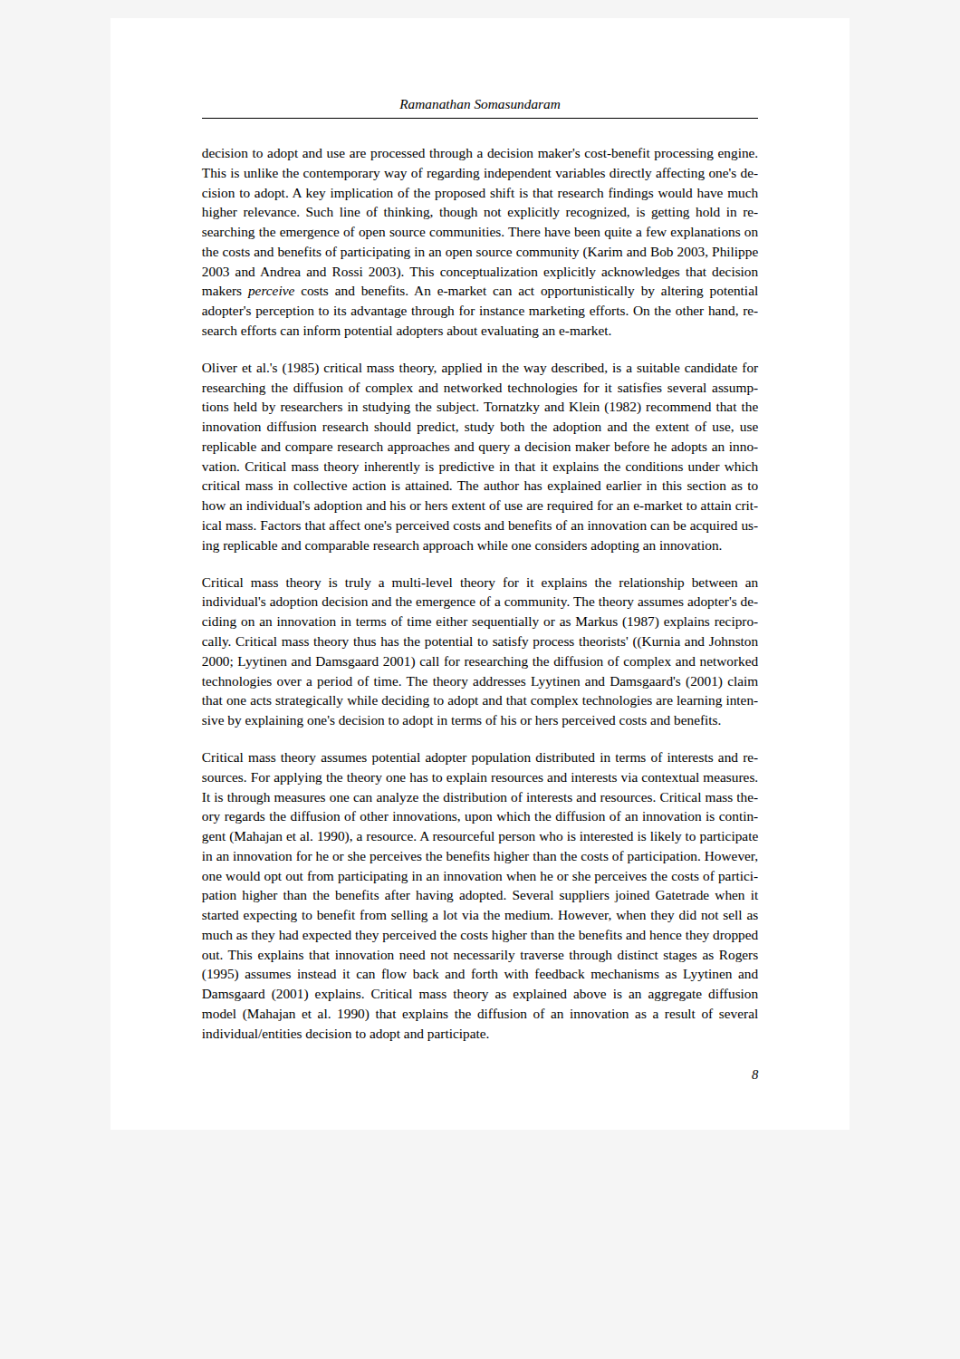Ramanathan Somasundaram
decision to adopt and use are processed through a decision maker's cost-benefit processing engine. This is unlike the contemporary way of regarding independent variables directly affecting one's decision to adopt. A key implication of the proposed shift is that research findings would have much higher relevance. Such line of thinking, though not explicitly recognized, is getting hold in researching the emergence of open source communities. There have been quite a few explanations on the costs and benefits of participating in an open source community (Karim and Bob 2003, Philippe 2003 and Andrea and Rossi 2003). This conceptualization explicitly acknowledges that decision makers perceive costs and benefits. An e-market can act opportunistically by altering potential adopter's perception to its advantage through for instance marketing efforts. On the other hand, research efforts can inform potential adopters about evaluating an e-market.
Oliver et al.'s (1985) critical mass theory, applied in the way described, is a suitable candidate for researching the diffusion of complex and networked technologies for it satisfies several assumptions held by researchers in studying the subject. Tornatzky and Klein (1982) recommend that the innovation diffusion research should predict, study both the adoption and the extent of use, use replicable and compare research approaches and query a decision maker before he adopts an innovation. Critical mass theory inherently is predictive in that it explains the conditions under which critical mass in collective action is attained. The author has explained earlier in this section as to how an individual's adoption and his or hers extent of use are required for an e-market to attain critical mass. Factors that affect one's perceived costs and benefits of an innovation can be acquired using replicable and comparable research approach while one considers adopting an innovation.
Critical mass theory is truly a multi-level theory for it explains the relationship between an individual's adoption decision and the emergence of a community. The theory assumes adopter's deciding on an innovation in terms of time either sequentially or as Markus (1987) explains reciprocally. Critical mass theory thus has the potential to satisfy process theorists' ((Kurnia and Johnston 2000; Lyytinen and Damsgaard 2001) call for researching the diffusion of complex and networked technologies over a period of time. The theory addresses Lyytinen and Damsgaard's (2001) claim that one acts strategically while deciding to adopt and that complex technologies are learning intensive by explaining one's decision to adopt in terms of his or hers perceived costs and benefits.
Critical mass theory assumes potential adopter population distributed in terms of interests and resources. For applying the theory one has to explain resources and interests via contextual measures. It is through measures one can analyze the distribution of interests and resources. Critical mass theory regards the diffusion of other innovations, upon which the diffusion of an innovation is contingent (Mahajan et al. 1990), a resource. A resourceful person who is interested is likely to participate in an innovation for he or she perceives the benefits higher than the costs of participation. However, one would opt out from participating in an innovation when he or she perceives the costs of participation higher than the benefits after having adopted. Several suppliers joined Gatetrade when it started expecting to benefit from selling a lot via the medium. However, when they did not sell as much as they had expected they perceived the costs higher than the benefits and hence they dropped out. This explains that innovation need not necessarily traverse through distinct stages as Rogers (1995) assumes instead it can flow back and forth with feedback mechanisms as Lyytinen and Damsgaard (2001) explains. Critical mass theory as explained above is an aggregate diffusion model (Mahajan et al. 1990) that explains the diffusion of an innovation as a result of several individual/entities decision to adopt and participate.
8